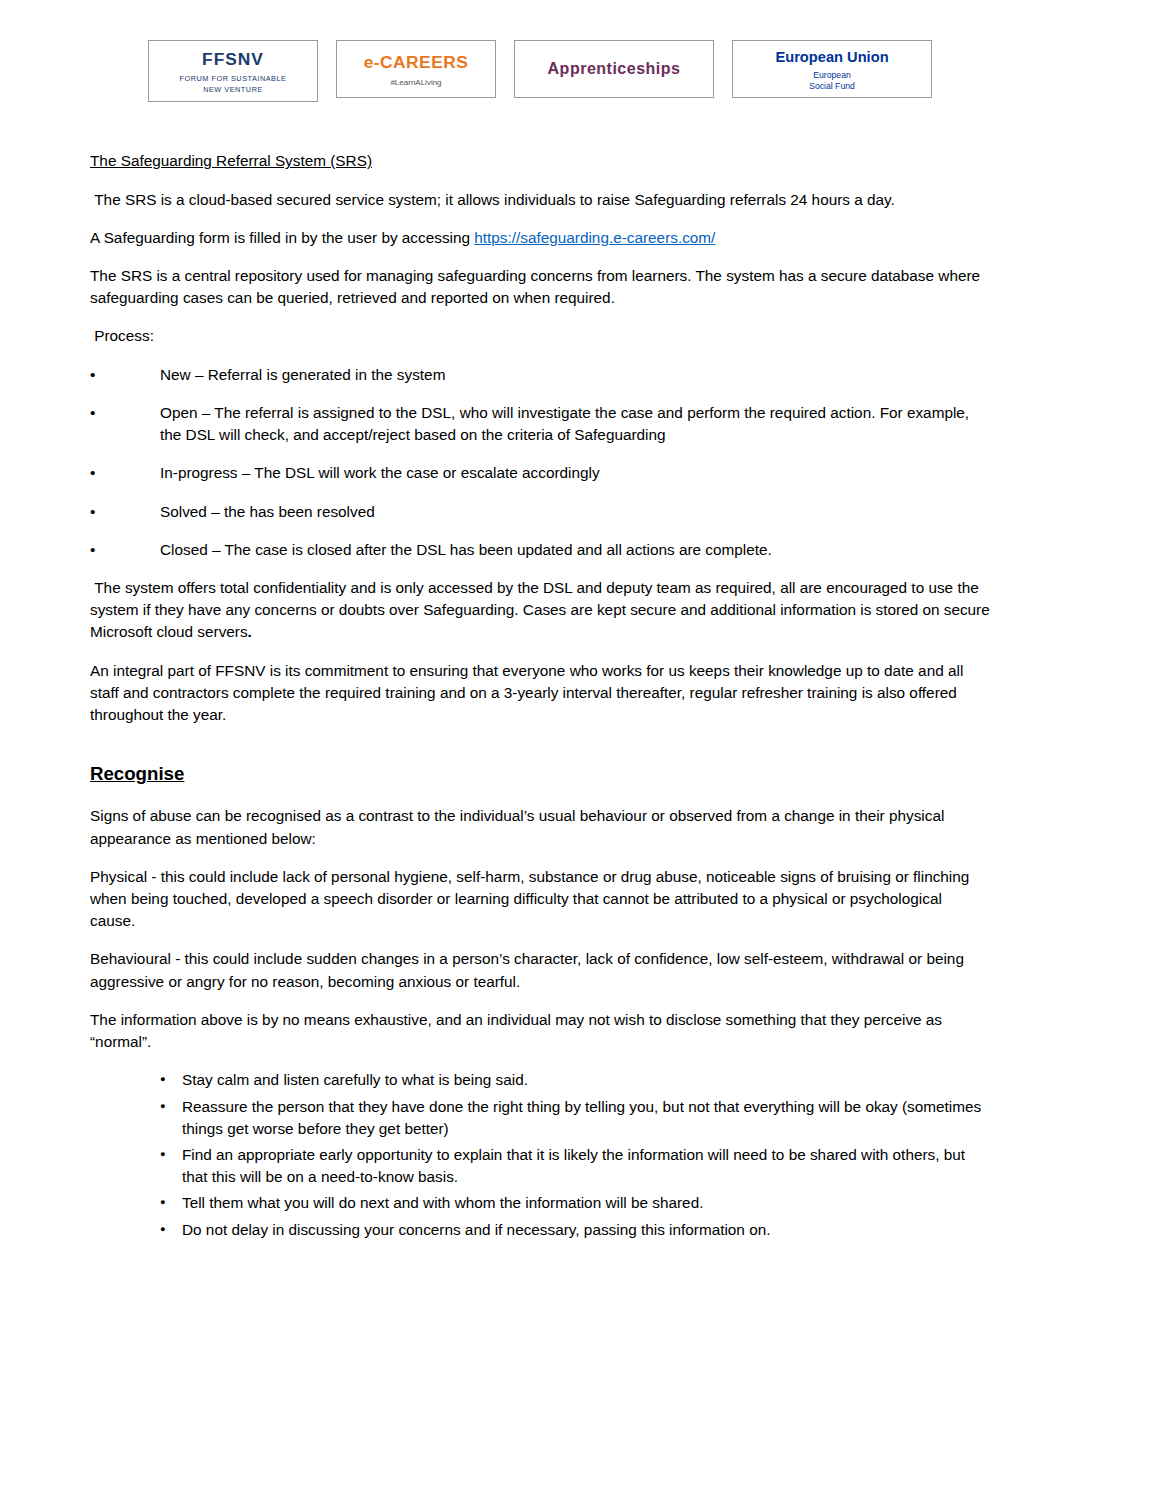FFSNV
Forum for Sustainable
New Venture
e-CAREERS
#LearnALiving
Apprenticeships
European Union
European
Social Fund
The Safeguarding Referral System (SRS)
The SRS is a cloud-based secured service system; it allows individuals to raise Safeguarding referrals 24 hours a day.
A Safeguarding form is filled in by the user by accessing https://safeguarding.e-careers.com/
The SRS is a central repository used for managing safeguarding concerns from learners. The system has a secure database where safeguarding cases can be queried, retrieved and reported on when required.
Process:
New – Referral is generated in the system
Open – The referral is assigned to the DSL, who will investigate the case and perform the required action. For example, the DSL will check, and accept/reject based on the criteria of Safeguarding
In-progress – The DSL will work the case or escalate accordingly
Solved – the has been resolved
Closed – The case is closed after the DSL has been updated and all actions are complete.
The system offers total confidentiality and is only accessed by the DSL and deputy team as required, all are encouraged to use the system if they have any concerns or doubts over Safeguarding. Cases are kept secure and additional information is stored on secure Microsoft cloud servers.
An integral part of FFSNV is its commitment to ensuring that everyone who works for us keeps their knowledge up to date and all staff and contractors complete the required training and on a 3-yearly interval thereafter, regular refresher training is also offered throughout the year.
Recognise
Signs of abuse can be recognised as a contrast to the individual’s usual behaviour or observed from a change in their physical appearance as mentioned below:
Physical - this could include lack of personal hygiene, self-harm, substance or drug abuse, noticeable signs of bruising or flinching when being touched, developed a speech disorder or learning difficulty that cannot be attributed to a physical or psychological cause.
Behavioural - this could include sudden changes in a person’s character, lack of confidence, low self-esteem, withdrawal or being aggressive or angry for no reason, becoming anxious or tearful.
The information above is by no means exhaustive, and an individual may not wish to disclose something that they perceive as “normal”.
Stay calm and listen carefully to what is being said.
Reassure the person that they have done the right thing by telling you, but not that everything will be okay (sometimes things get worse before they get better)
Find an appropriate early opportunity to explain that it is likely the information will need to be shared with others, but that this will be on a need-to-know basis.
Tell them what you will do next and with whom the information will be shared.
Do not delay in discussing your concerns and if necessary, passing this information on.